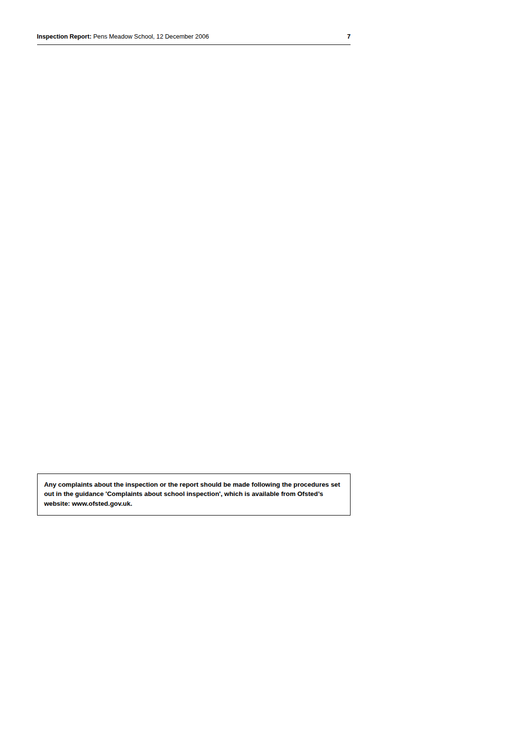Inspection Report: Pens Meadow School, 12 December 2006
7
Any complaints about the inspection or the report should be made following the procedures set out in the guidance 'Complaints about school inspection', which is available from Ofsted’s website: www.ofsted.gov.uk.